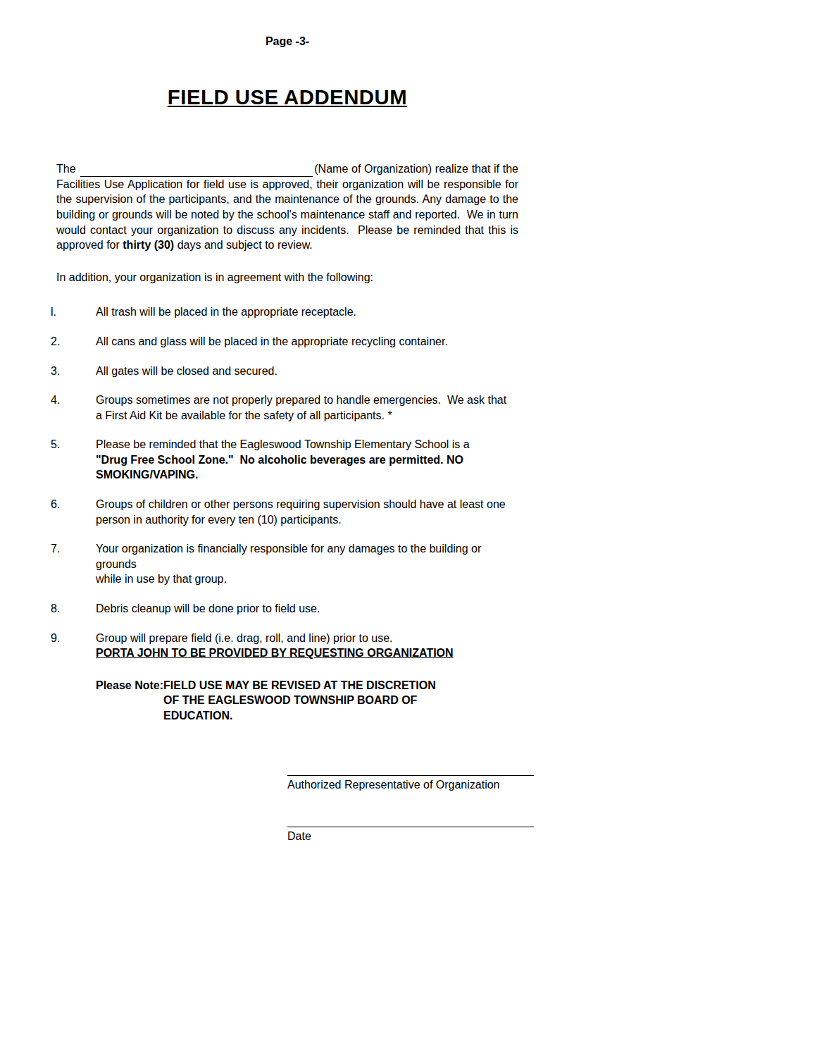Page -3-
FIELD USE ADDENDUM
The (Name of Organization) realize that if the Facilities Use Application for field use is approved, their organization will be responsible for the supervision of the participants, and the maintenance of the grounds. Any damage to the building or grounds will be noted by the school's maintenance staff and reported. We in turn would contact your organization to discuss any incidents. Please be reminded that this is approved for thirty (30) days and subject to review.
In addition, your organization is in agreement with the following:
| l. | All trash will be placed in the appropriate receptacle. |
| 2. | All cans and glass will be placed in the appropriate recycling container. |
| 3. | All gates will be closed and secured. |
| 4. | Groups sometimes are not properly prepared to handle emergencies. We ask that a First Aid Kit be available for the safety of all participants. * |
| 5. | Please be reminded that the Eagleswood Township Elementary School is a "Drug Free School Zone." No alcoholic beverages are permitted. NO SMOKING/VAPING. |
| 6. | Groups of children or other persons requiring supervision should have at least one person in authority for every ten (10) participants. |
| 7. | Your organization is financially responsible for any damages to the building or grounds while in use by that group. |
| 8. | Debris cleanup will be done prior to field use. |
| 9. | Group will prepare field (i.e. drag, roll, and line) prior to use. PORTA JOHN TO BE PROVIDED BY REQUESTING ORGANIZATION |
| Please Note: | FIELD USE MAY BE REVISED AT THE DISCRETION OF THE EAGLESWOOD TOWNSHIP BOARD OF EDUCATION. |
Authorized Representative of Organization
Date